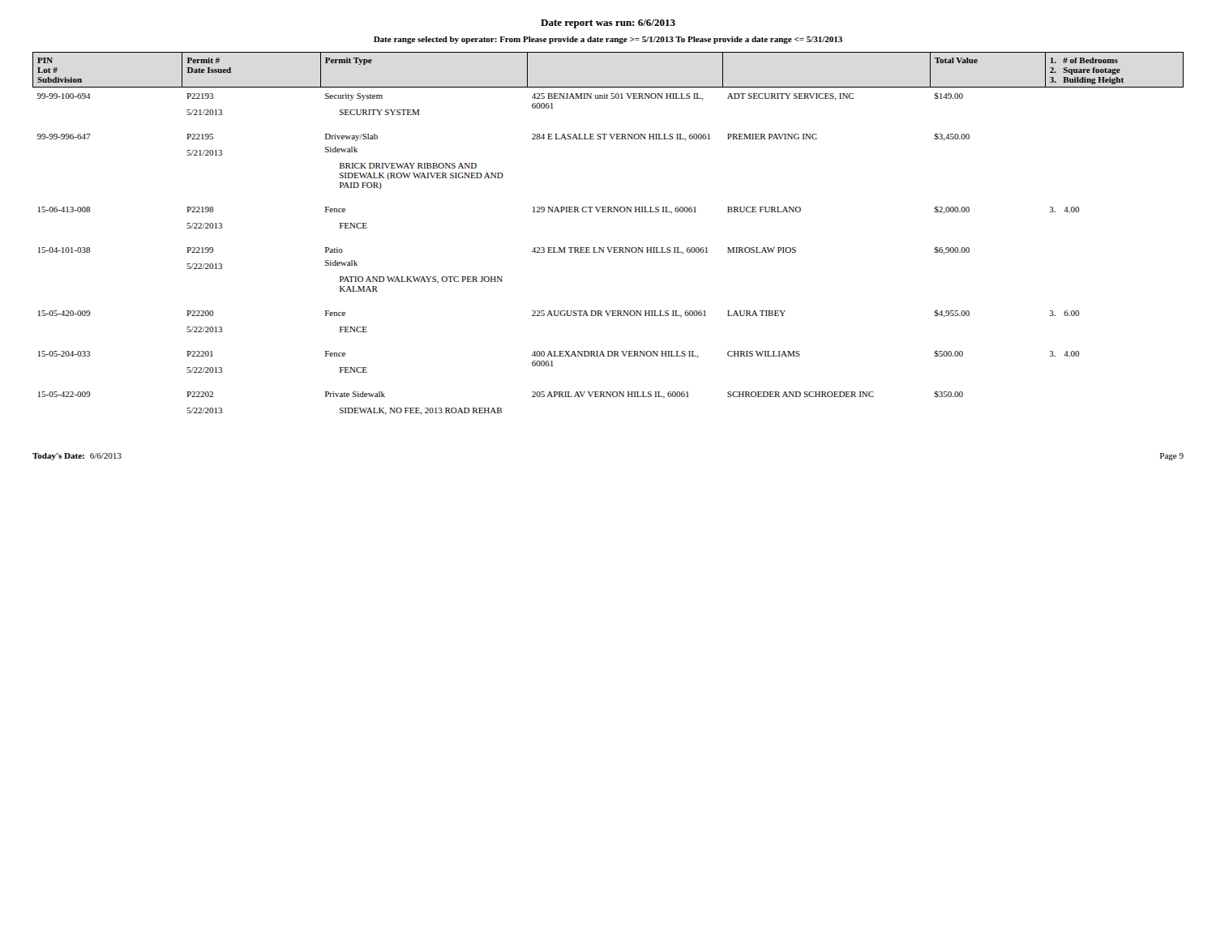Date report was run: 6/6/2013
Date range selected by operator: From Please provide a date range >= 5/1/2013 To Please provide a date range <= 5/31/2013
| PIN Lot # Subdivision | Permit # Date Issued | Permit Type | | | Total Value | 1. # of Bedrooms 2. Square footage 3. Building Height |
| --- | --- | --- | --- | --- | --- | --- |
| 99-99-100-694 | P22193 5/21/2013 | Security System SECURITY SYSTEM | 425 BENJAMIN unit 501 VERNON HILLS IL, 60061 | ADT SECURITY SERVICES, INC | $149.00 | |
| 99-99-996-647 | P22195 5/21/2013 | Driveway/Slab Sidewalk BRICK DRIVEWAY RIBBONS AND SIDEWALK (ROW WAIVER SIGNED AND PAID FOR) | 284 E LASALLE ST VERNON HILLS IL, 60061 | PREMIER PAVING INC | $3,450.00 | |
| 15-06-413-008 | P22198 5/22/2013 | Fence FENCE | 129 NAPIER CT VERNON HILLS IL, 60061 | BRUCE FURLANO | $2,000.00 | 3. 4.00 |
| 15-04-101-038 | P22199 5/22/2013 | Patio Sidewalk PATIO AND WALKWAYS, OTC PER JOHN KALMAR | 423 ELM TREE LN VERNON HILLS IL, 60061 | MIROSLAW PIOS | $6,900.00 | |
| 15-05-420-009 | P22200 5/22/2013 | Fence FENCE | 225 AUGUSTA DR VERNON HILLS IL, 60061 | LAURA TIBEY | $4,955.00 | 3. 6.00 |
| 15-05-204-033 | P22201 5/22/2013 | Fence FENCE | 400 ALEXANDRIA DR VERNON HILLS IL, 60061 | CHRIS WILLIAMS | $500.00 | 3. 4.00 |
| 15-05-422-009 | P22202 5/22/2013 | Private Sidewalk SIDEWALK, NO FEE, 2013 ROAD REHAB | 205 APRIL AV VERNON HILLS IL, 60061 | SCHROEDER AND SCHROEDER INC | $350.00 | |
Today's Date: 6/6/2013 Page 9